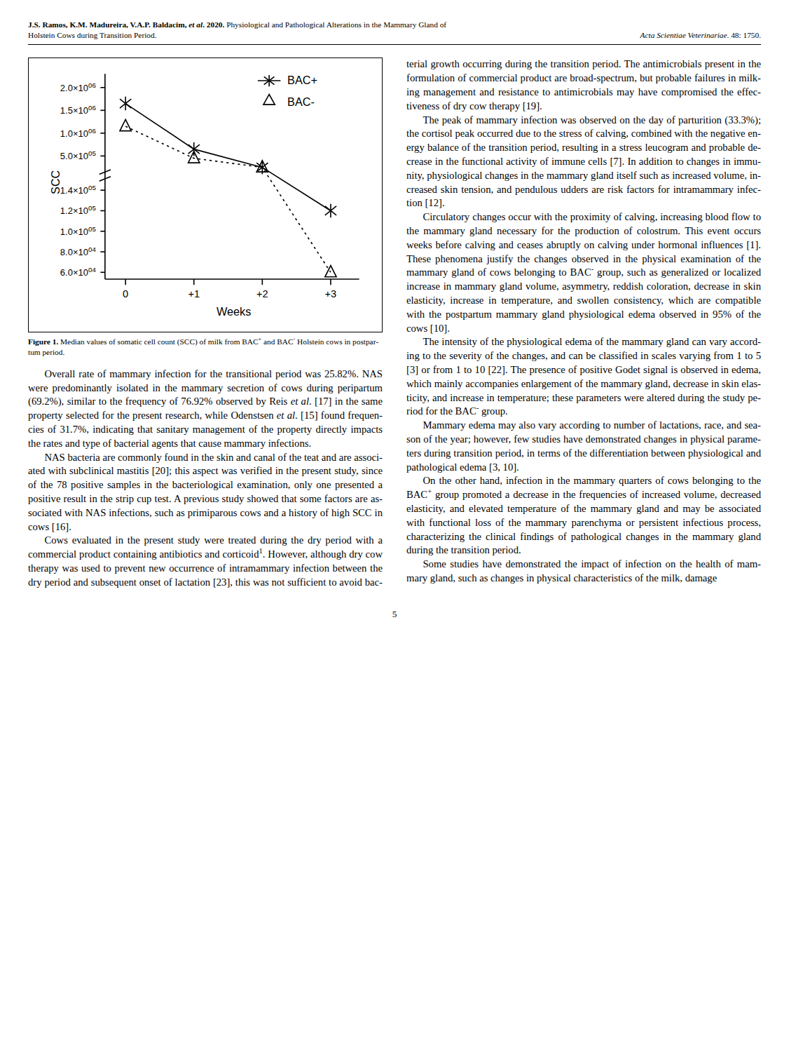J.S. Ramos, K.M. Madureira, V.A.P. Baldacim, et al. 2020. Physiological and Pathological Alterations in the Mammary Gland of
Holstein Cows during Transition Period.
Acta Scientiae Veterinariae. 48: 1750.
BAC+ BAC- SCC 2.0×1006 1.5×1006 1.0×1006 5.0×1005 1.4×1005 1.2×1005 1.0×1005 8.0×1004 6.0×1004 0 +1 +2 +3 Weeks
Figure 1. Median values of somatic cell count (SCC) of milk from BAC+ and BAC- Holstein cows in postpartum period.
Overall rate of mammary infection for the transitional period was 25.82%. NAS were predominantly isolated in the mammary secretion of cows during peripartum (69.2%), similar to the frequency of 76.92% observed by Reis et al. [17] in the same property selected for the present research, while Odenstsen et al. [15] found frequencies of 31.7%, indicating that sanitary management of the property directly impacts the rates and type of bacterial agents that cause mammary infections.
NAS bacteria are commonly found in the skin and canal of the teat and are associated with subclinical mastitis [20]; this aspect was verified in the present study, since of the 78 positive samples in the bacteriological examination, only one presented a positive result in the strip cup test. A previous study showed that some factors are associated with NAS infections, such as primiparous cows and a history of high SCC in cows [16].
Cows evaluated in the present study were treated during the dry period with a commercial product containing antibiotics and corticoid1. However, although dry cow therapy was used to prevent new occurrence of intramammary infection between the dry period and subsequent onset of lactation [23], this was not sufficient to avoid bacterial growth occurring during the transition period. The antimicrobials present in the formulation of commercial product are broad-spectrum, but probable failures in milking management and resistance to antimicrobials may have compromised the effectiveness of dry cow therapy [19].
The peak of mammary infection was observed on the day of parturition (33.3%); the cortisol peak occurred due to the stress of calving, combined with the negative energy balance of the transition period, resulting in a stress leucogram and probable decrease in the functional activity of immune cells [7]. In addition to changes in immunity, physiological changes in the mammary gland itself such as increased volume, increased skin tension, and pendulous udders are risk factors for intramammary infection [12].
Circulatory changes occur with the proximity of calving, increasing blood flow to the mammary gland necessary for the production of colostrum. This event occurs weeks before calving and ceases abruptly on calving under hormonal influences [1]. These phenomena justify the changes observed in the physical examination of the mammary gland of cows belonging to BAC- group, such as generalized or localized increase in mammary gland volume, asymmetry, reddish coloration, decrease in skin elasticity, increase in temperature, and swollen consistency, which are compatible with the postpartum mammary gland physiological edema observed in 95% of the cows [10].
The intensity of the physiological edema of the mammary gland can vary according to the severity of the changes, and can be classified in scales varying from 1 to 5 [3] or from 1 to 10 [22]. The presence of positive Godet signal is observed in edema, which mainly accompanies enlargement of the mammary gland, decrease in skin elasticity, and increase in temperature; these parameters were altered during the study period for the BAC- group.
Mammary edema may also vary according to number of lactations, race, and season of the year; however, few studies have demonstrated changes in physical parameters during transition period, in terms of the differentiation between physiological and pathological edema [3, 10].
On the other hand, infection in the mammary quarters of cows belonging to the BAC+ group promoted a decrease in the frequencies of increased volume, decreased elasticity, and elevated temperature of the mammary gland and may be associated with functional loss of the mammary parenchyma or persistent infectious process, characterizing the clinical findings of pathological changes in the mammary gland during the transition period.
Some studies have demonstrated the impact of infection on the health of mammary gland, such as changes in physical characteristics of the milk, damage
5